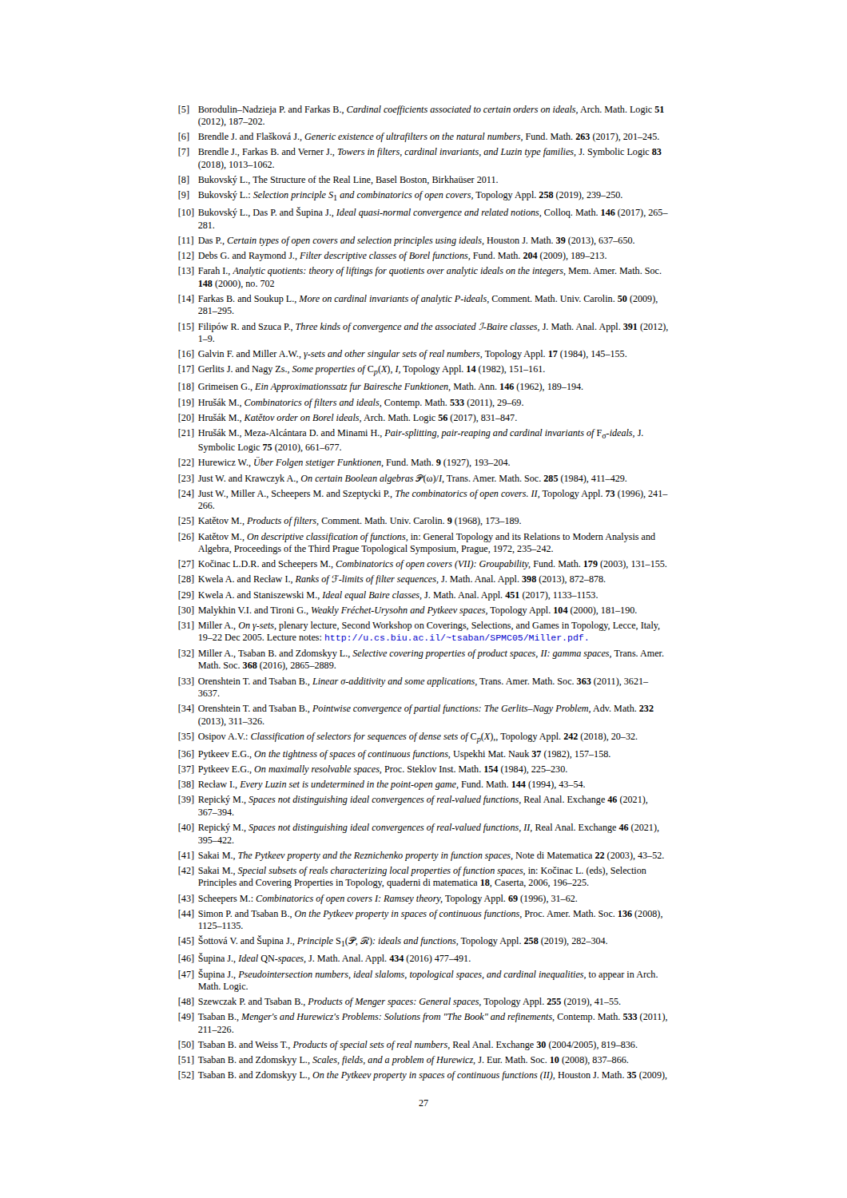[5] Borodulin–Nadzieja P. and Farkas B., Cardinal coefficients associated to certain orders on ideals, Arch. Math. Logic 51 (2012), 187–202.
[6] Brendle J. and Flašková J., Generic existence of ultrafilters on the natural numbers, Fund. Math. 263 (2017), 201–245.
[7] Brendle J., Farkas B. and Verner J., Towers in filters, cardinal invariants, and Luzin type families, J. Symbolic Logic 83 (2018), 1013–1062.
[8] Bukovský L., The Structure of the Real Line, Basel Boston, Birkhaüser 2011.
[9] Bukovský L.: Selection principle S1 and combinatorics of open covers, Topology Appl. 258 (2019), 239–250.
[10] Bukovský L., Das P. and Šupina J., Ideal quasi-normal convergence and related notions, Colloq. Math. 146 (2017), 265–281.
[11] Das P., Certain types of open covers and selection principles using ideals, Houston J. Math. 39 (2013), 637–650.
[12] Debs G. and Raymond J., Filter descriptive classes of Borel functions, Fund. Math. 204 (2009), 189–213.
[13] Farah I., Analytic quotients: theory of liftings for quotients over analytic ideals on the integers, Mem. Amer. Math. Soc. 148 (2000), no. 702
[14] Farkas B. and Soukup L., More on cardinal invariants of analytic P-ideals, Comment. Math. Univ. Carolin. 50 (2009), 281–295.
[15] Filipów R. and Szuca P., Three kinds of convergence and the associated ℐ-Baire classes, J. Math. Anal. Appl. 391 (2012), 1–9.
[16] Galvin F. and Miller A.W., γ-sets and other singular sets of real numbers, Topology Appl. 17 (1984), 145–155.
[17] Gerlits J. and Nagy Zs., Some properties of Cp(X), I, Topology Appl. 14 (1982), 151–161.
[18] Grimeisen G., Ein Approximationssatz fur Bairesche Funktionen, Math. Ann. 146 (1962), 189–194.
[19] Hrušák M., Combinatorics of filters and ideals, Contemp. Math. 533 (2011), 29–69.
[20] Hrušák M., Katětov order on Borel ideals, Arch. Math. Logic 56 (2017), 831–847.
[21] Hrušák M., Meza-Alcántara D. and Minami H., Pair-splitting, pair-reaping and cardinal invariants of Fσ-ideals, J. Symbolic Logic 75 (2010), 661–677.
[22] Hurewicz W., Über Folgen stetiger Funktionen, Fund. Math. 9 (1927), 193–204.
[23] Just W. and Krawczyk A., On certain Boolean algebras 𝒫(ω)/I, Trans. Amer. Math. Soc. 285 (1984), 411–429.
[24] Just W., Miller A., Scheepers M. and Szeptycki P., The combinatorics of open covers. II, Topology Appl. 73 (1996), 241–266.
[25] Katětov M., Products of filters, Comment. Math. Univ. Carolin. 9 (1968), 173–189.
[26] Katětov M., On descriptive classification of functions, in: General Topology and its Relations to Modern Analysis and Algebra, Proceedings of the Third Prague Topological Symposium, Prague, 1972, 235–242.
[27] Kočinac L.D.R. and Scheepers M., Combinatorics of open covers (VII): Groupability, Fund. Math. 179 (2003), 131–155.
[28] Kwela A. and Recław I., Ranks of ℱ-limits of filter sequences, J. Math. Anal. Appl. 398 (2013), 872–878.
[29] Kwela A. and Staniszewski M., Ideal equal Baire classes, J. Math. Anal. Appl. 451 (2017), 1133–1153.
[30] Malykhin V.I. and Tironi G., Weakly Fréchet-Urysohn and Pytkeev spaces, Topology Appl. 104 (2000), 181–190.
[31] Miller A., On γ-sets, plenary lecture, Second Workshop on Coverings, Selections, and Games in Topology, Lecce, Italy, 19–22 Dec 2005. Lecture notes: http://u.cs.biu.ac.il/~tsaban/SPMC05/Miller.pdf.
[32] Miller A., Tsaban B. and Zdomskyy L., Selective covering properties of product spaces, II: gamma spaces, Trans. Amer. Math. Soc. 368 (2016), 2865–2889.
[33] Orenshtein T. and Tsaban B., Linear σ-additivity and some applications, Trans. Amer. Math. Soc. 363 (2011), 3621–3637.
[34] Orenshtein T. and Tsaban B., Pointwise convergence of partial functions: The Gerlits–Nagy Problem, Adv. Math. 232 (2013), 311–326.
[35] Osipov A.V.: Classification of selectors for sequences of dense sets of Cp(X),, Topology Appl. 242 (2018), 20–32.
[36] Pytkeev E.G., On the tightness of spaces of continuous functions, Uspekhi Mat. Nauk 37 (1982), 157–158.
[37] Pytkeev E.G., On maximally resolvable spaces, Proc. Steklov Inst. Math. 154 (1984), 225–230.
[38] Recław I., Every Luzin set is undetermined in the point-open game, Fund. Math. 144 (1994), 43–54.
[39] Repický M., Spaces not distinguishing ideal convergences of real-valued functions, Real Anal. Exchange 46 (2021), 367–394.
[40] Repický M., Spaces not distinguishing ideal convergences of real-valued functions, II, Real Anal. Exchange 46 (2021), 395–422.
[41] Sakai M., The Pytkeev property and the Reznichenko property in function spaces, Note di Matematica 22 (2003), 43–52.
[42] Sakai M., Special subsets of reals characterizing local properties of function spaces, in: Kočinac L. (eds), Selection Principles and Covering Properties in Topology, quaderni di matematica 18, Caserta, 2006, 196–225.
[43] Scheepers M.: Combinatorics of open covers I: Ramsey theory, Topology Appl. 69 (1996), 31–62.
[44] Simon P. and Tsaban B., On the Pytkeev property in spaces of continuous functions, Proc. Amer. Math. Soc. 136 (2008), 1125–1135.
[45] Šottová V. and Šupina J., Principle S1(𝒫, ℛ): ideals and functions, Topology Appl. 258 (2019), 282–304.
[46] Šupina J., Ideal QN-spaces, J. Math. Anal. Appl. 434 (2016) 477–491.
[47] Šupina J., Pseudointersection numbers, ideal slaloms, topological spaces, and cardinal inequalities, to appear in Arch. Math. Logic.
[48] Szewczak P. and Tsaban B., Products of Menger spaces: General spaces, Topology Appl. 255 (2019), 41–55.
[49] Tsaban B., Menger's and Hurewicz's Problems: Solutions from "The Book" and refinements, Contemp. Math. 533 (2011), 211–226.
[50] Tsaban B. and Weiss T., Products of special sets of real numbers, Real Anal. Exchange 30 (2004/2005), 819–836.
[51] Tsaban B. and Zdomskyy L., Scales, fields, and a problem of Hurewicz, J. Eur. Math. Soc. 10 (2008), 837–866.
[52] Tsaban B. and Zdomskyy L., On the Pytkeev property in spaces of continuous functions (II), Houston J. Math. 35 (2009),
27